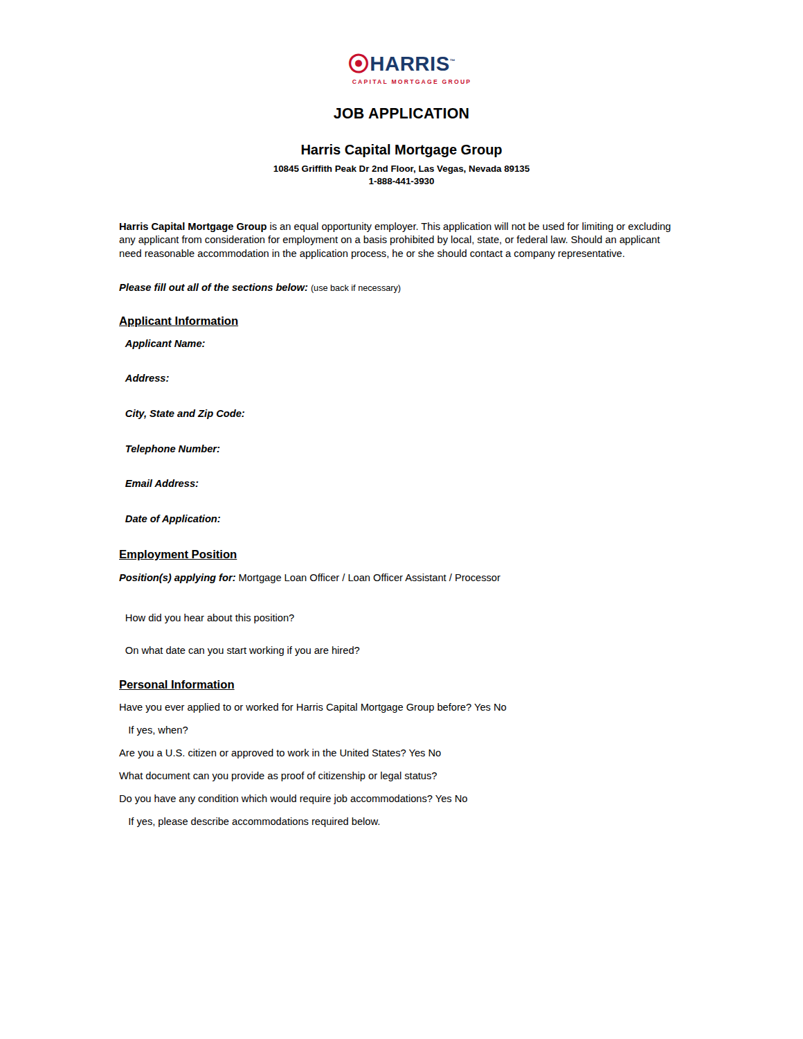⦿HARRIS™ CAPITAL MORTGAGE GROUP
JOB APPLICATION
Harris Capital Mortgage Group
10845 Griffith Peak Dr 2nd Floor, Las Vegas, Nevada 89135
1-888-441-3930
Harris Capital Mortgage Group is an equal opportunity employer. This application will not be used for limiting or excluding any applicant from consideration for employment on a basis prohibited by local, state, or federal law. Should an applicant need reasonable accommodation in the application process, he or she should contact a company representative.
Please fill out all of the sections below: (use back if necessary)
Applicant Information
Applicant Name:
Address:
City, State and Zip Code:
Telephone Number:
Email Address:
Date of Application:
Employment Position
Position(s) applying for: Mortgage Loan Officer / Loan Officer Assistant / Processor
How did you hear about this position?
On what date can you start working if you are hired?
Personal Information
Have you ever applied to or worked for Harris Capital Mortgage Group before? Yes No
If yes, when?
Are you a U.S. citizen or approved to work in the United States? Yes No
What document can you provide as proof of citizenship or legal status?
Do you have any condition which would require job accommodations? Yes No
If yes, please describe accommodations required below.